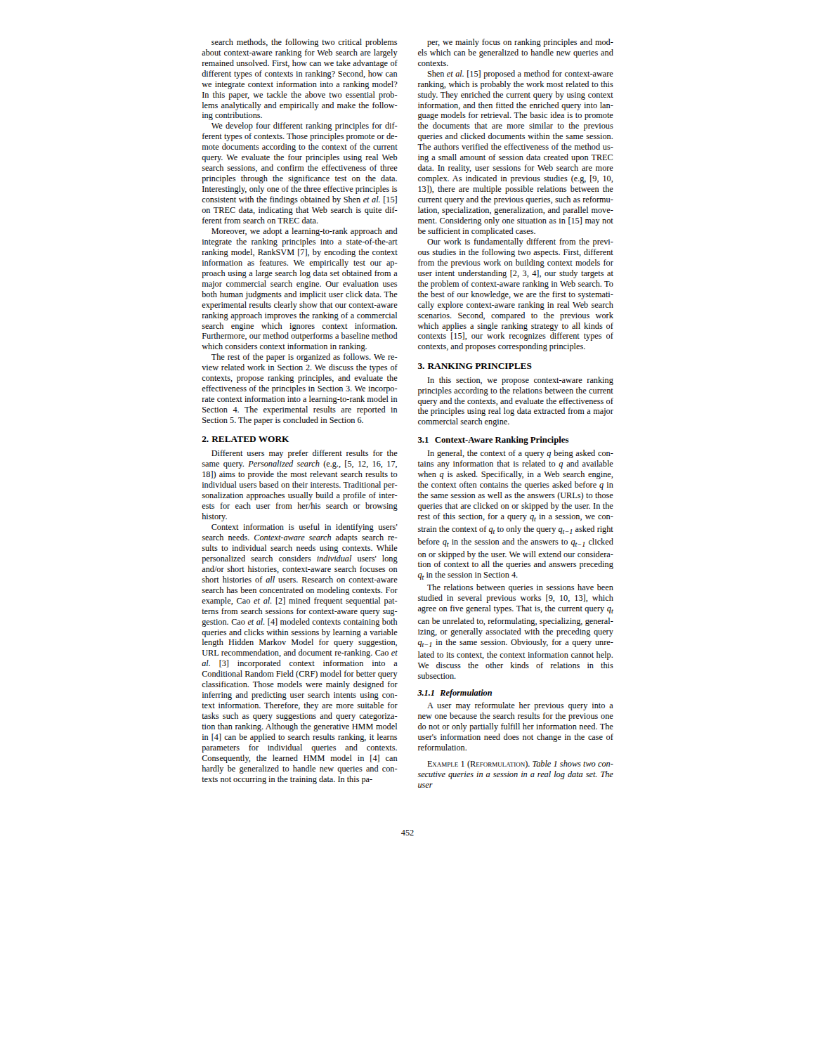search methods, the following two critical problems about context-aware ranking for Web search are largely remained unsolved. First, how can we take advantage of different types of contexts in ranking? Second, how can we integrate context information into a ranking model? In this paper, we tackle the above two essential problems analytically and empirically and make the following contributions.
We develop four different ranking principles for different types of contexts. Those principles promote or demote documents according to the context of the current query. We evaluate the four principles using real Web search sessions, and confirm the effectiveness of three principles through the significance test on the data. Interestingly, only one of the three effective principles is consistent with the findings obtained by Shen et al. [15] on TREC data, indicating that Web search is quite different from search on TREC data.
Moreover, we adopt a learning-to-rank approach and integrate the ranking principles into a state-of-the-art ranking model, RankSVM [7], by encoding the context information as features. We empirically test our approach using a large search log data set obtained from a major commercial search engine. Our evaluation uses both human judgments and implicit user click data. The experimental results clearly show that our context-aware ranking approach improves the ranking of a commercial search engine which ignores context information. Furthermore, our method outperforms a baseline method which considers context information in ranking.
The rest of the paper is organized as follows. We review related work in Section 2. We discuss the types of contexts, propose ranking principles, and evaluate the effectiveness of the principles in Section 3. We incorporate context information into a learning-to-rank model in Section 4. The experimental results are reported in Section 5. The paper is concluded in Section 6.
2. RELATED WORK
Different users may prefer different results for the same query. Personalized search (e.g., [5, 12, 16, 17, 18]) aims to provide the most relevant search results to individual users based on their interests. Traditional personalization approaches usually build a profile of interests for each user from her/his search or browsing history.
Context information is useful in identifying users' search needs. Context-aware search adapts search results to individual search needs using contexts. While personalized search considers individual users' long and/or short histories, context-aware search focuses on short histories of all users. Research on context-aware search has been concentrated on modeling contexts. For example, Cao et al. [2] mined frequent sequential patterns from search sessions for context-aware query suggestion. Cao et al. [4] modeled contexts containing both queries and clicks within sessions by learning a variable length Hidden Markov Model for query suggestion, URL recommendation, and document re-ranking. Cao et al. [3] incorporated context information into a Conditional Random Field (CRF) model for better query classification. Those models were mainly designed for inferring and predicting user search intents using context information. Therefore, they are more suitable for tasks such as query suggestions and query categorization than ranking. Although the generative HMM model in [4] can be applied to search results ranking, it learns parameters for individual queries and contexts. Consequently, the learned HMM model in [4] can hardly be generalized to handle new queries and contexts not occurring in the training data. In this pa-
per, we mainly focus on ranking principles and models which can be generalized to handle new queries and contexts.
Shen et al. [15] proposed a method for context-aware ranking, which is probably the work most related to this study. They enriched the current query by using context information, and then fitted the enriched query into language models for retrieval. The basic idea is to promote the documents that are more similar to the previous queries and clicked documents within the same session. The authors verified the effectiveness of the method using a small amount of session data created upon TREC data. In reality, user sessions for Web search are more complex. As indicated in previous studies (e.g, [9, 10, 13]), there are multiple possible relations between the current query and the previous queries, such as reformulation, specialization, generalization, and parallel movement. Considering only one situation as in [15] may not be sufficient in complicated cases.
Our work is fundamentally different from the previous studies in the following two aspects. First, different from the previous work on building context models for user intent understanding [2, 3, 4], our study targets at the problem of context-aware ranking in Web search. To the best of our knowledge, we are the first to systematically explore context-aware ranking in real Web search scenarios. Second, compared to the previous work which applies a single ranking strategy to all kinds of contexts [15], our work recognizes different types of contexts, and proposes corresponding principles.
3. RANKING PRINCIPLES
In this section, we propose context-aware ranking principles according to the relations between the current query and the contexts, and evaluate the effectiveness of the principles using real log data extracted from a major commercial search engine.
3.1 Context-Aware Ranking Principles
In general, the context of a query q being asked contains any information that is related to q and available when q is asked. Specifically, in a Web search engine, the context often contains the queries asked before q in the same session as well as the answers (URLs) to those queries that are clicked on or skipped by the user. In the rest of this section, for a query qt in a session, we constrain the context of qt to only the query qt−1 asked right before qt in the session and the answers to qt−1 clicked on or skipped by the user. We will extend our consideration of context to all the queries and answers preceding qt in the session in Section 4.
The relations between queries in sessions have been studied in several previous works [9, 10, 13], which agree on five general types. That is, the current query qt can be unrelated to, reformulating, specializing, generalizing, or generally associated with the preceding query qt−1 in the same session. Obviously, for a query unrelated to its context, the context information cannot help. We discuss the other kinds of relations in this subsection.
3.1.1 Reformulation
A user may reformulate her previous query into a new one because the search results for the previous one do not or only partially fulfill her information need. The user's information need does not change in the case of reformulation.
Example 1 (Reformulation). Table 1 shows two consecutive queries in a session in a real log data set. The user
452